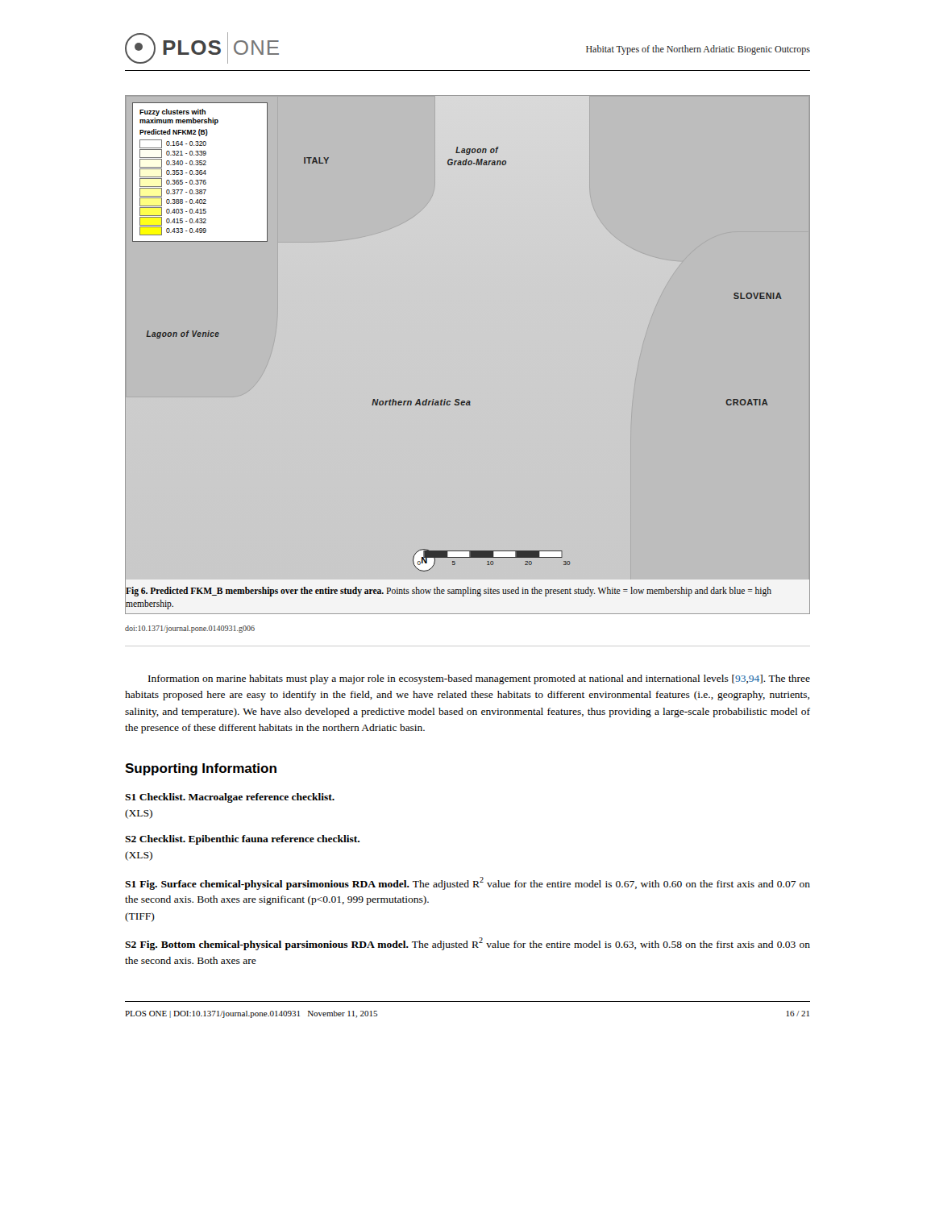PLOS ONE
Habitat Types of the Northern Adriatic Biogenic Outcrops
Fuzzy clusters with
maximum membership
Predicted NFKM2 (B)
0.164 - 0.320
0.321 - 0.339
0.340 - 0.352
0.353 - 0.364
0.365 - 0.376
0.377 - 0.387
0.388 - 0.402
0.403 - 0.415
0.415 - 0.432
0.433 - 0.499
ITALY SLOVENIA CROATIA Lagoon of Venice Lagoon of
Grado-Marano Northern Adriatic Sea
N
05102030
Fig 6. Predicted FKM_B memberships over the entire study area. Points show the sampling sites used in the present study. White = low membership and dark blue = high membership.
doi:10.1371/journal.pone.0140931.g006
Information on marine habitats must play a major role in ecosystem-based management promoted at national and international levels [93,94]. The three habitats proposed here are easy to identify in the field, and we have related these habitats to different environmental features (i.e., geography, nutrients, salinity, and temperature). We have also developed a predictive model based on environmental features, thus providing a large-scale probabilistic model of the presence of these different habitats in the northern Adriatic basin.
Supporting Information
S1 Checklist. Macroalgae reference checklist.(XLS)
S2 Checklist. Epibenthic fauna reference checklist.(XLS)
S1 Fig. Surface chemical-physical parsimonious RDA model. The adjusted R2 value for the entire model is 0.67, with 0.60 on the first axis and 0.07 on the second axis. Both axes are significant (p<0.01, 999 permutations).(TIFF)
S2 Fig. Bottom chemical-physical parsimonious RDA model. The adjusted R2 value for the entire model is 0.63, with 0.58 on the first axis and 0.03 on the second axis. Both axes are
PLOS ONE | DOI:10.1371/journal.pone.0140931 November 11, 2015 16 / 21